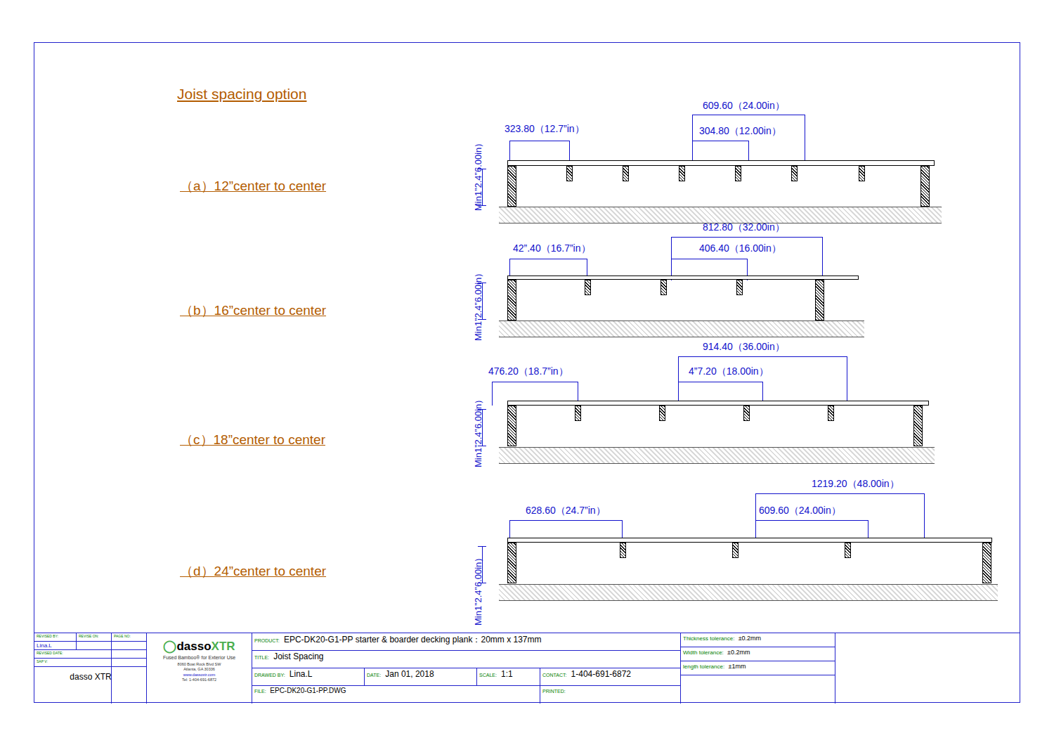Joist spacing option
（a）12”center to center
（b）16”center to center
（c）18”center to center
（d）24”center to center
Min1”2.4”6.00in）
Min1”2.4”6.00in）
Min1”2.4”6.00in）
Min1”2.4”6.00in）
609.60（24.00in）
304.80（12.00in）
323.80（12.7”in）
812.80（32.00in）
406.40（16.00in）
42”.40（16.7”in）
914.40（36.00in）
4”7.20（18.00in）
476.20（18.7”in）
1219.20（48.00in）
609.60（24.00in）
628.60（24.7”in）
REVISED BY:
REVISE ON:
PAGE NO:
Lina.L
REVISED DATE:
SAP V:
dasso XTR
◯dassoXTR
Fused Bamboo® for Exterior Use
8060 Boat Rock Blvd SW
Atlanta, GA 30336
www.dassoxtr.com
Tel: 1-404-691-6872
PRODUCT: EPC-DK20-G1-PP starter & boarder decking plank：20mm x 137mm
TITLE: Joist Spacing
DRAWED BY: Lina.L
DATE: Jan 01, 2018
SCALE: 1:1
CONTACT: 1-404-691-6872
FILE: EPC-DK20-G1-PP.DWG
PRINTED:
Thickness tolerance: ±0.2mm
Width tolerance: ±0.2mm
length tolerance: ±1mm